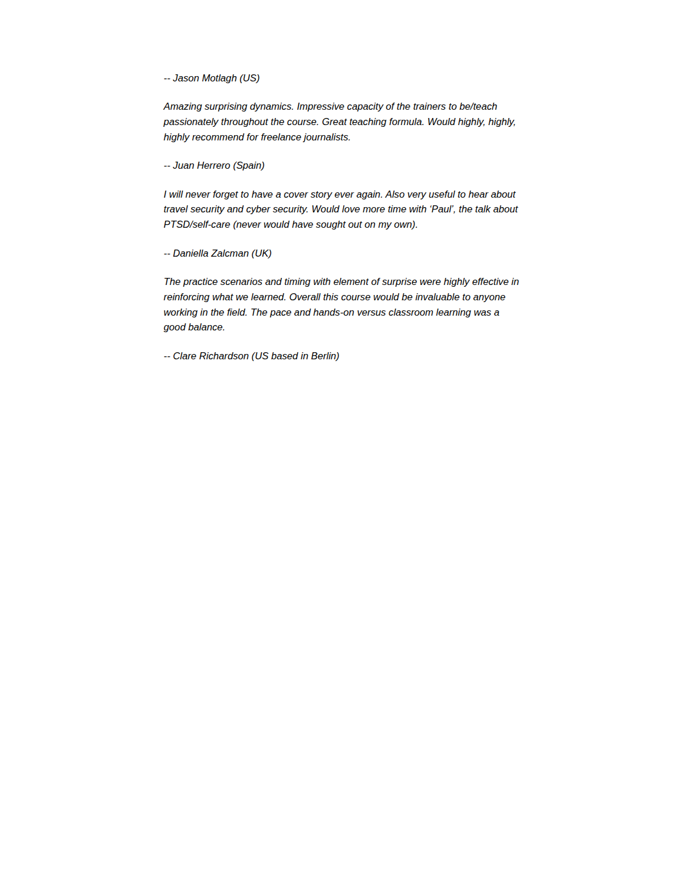-- Jason Motlagh (US)
Amazing surprising dynamics. Impressive capacity of the trainers to be/teach passionately throughout the course. Great teaching formula. Would highly, highly, highly recommend for freelance journalists.
-- Juan Herrero (Spain)
I will never forget to have a cover story ever again. Also very useful to hear about travel security and cyber security. Would love more time with ‘Paul’, the talk about PTSD/self-care (never would have sought out on my own).
-- Daniella Zalcman (UK)
The practice scenarios and timing with element of surprise were highly effective in reinforcing what we learned. Overall this course would be invaluable to anyone working in the field. The pace and hands-on versus classroom learning was a good balance.
-- Clare Richardson (US based in Berlin)